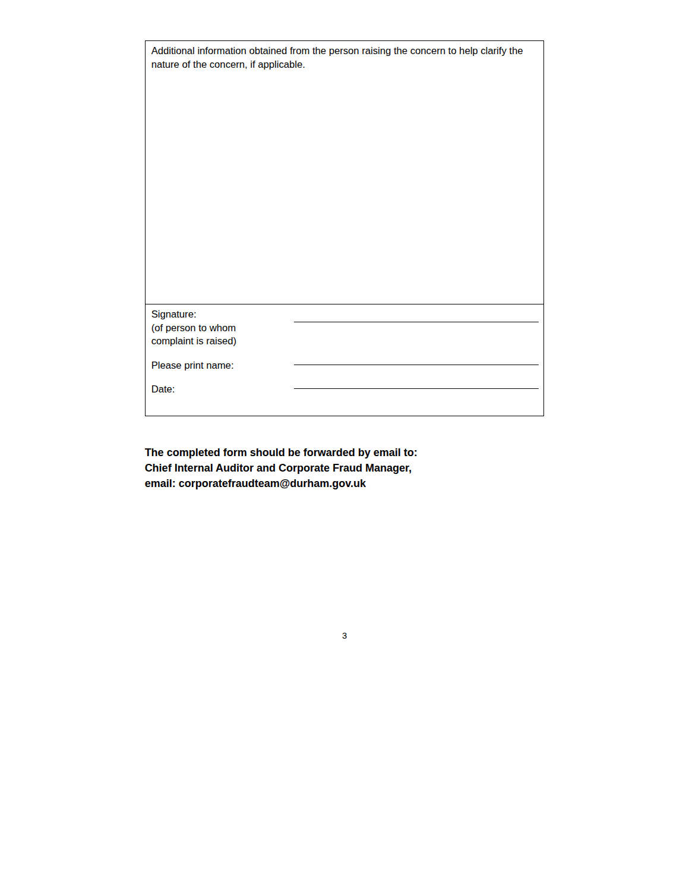| Additional information obtained from the person raising the concern to help clarify the nature of the concern, if applicable. |
| / Signature: (of person to whom complaint is raised) / / / Please print name: / / / Date: / / |
The completed form should be forwarded by email to:
Chief Internal Auditor and Corporate Fraud Manager,
email: corporatefraudteam@durham.gov.uk
3